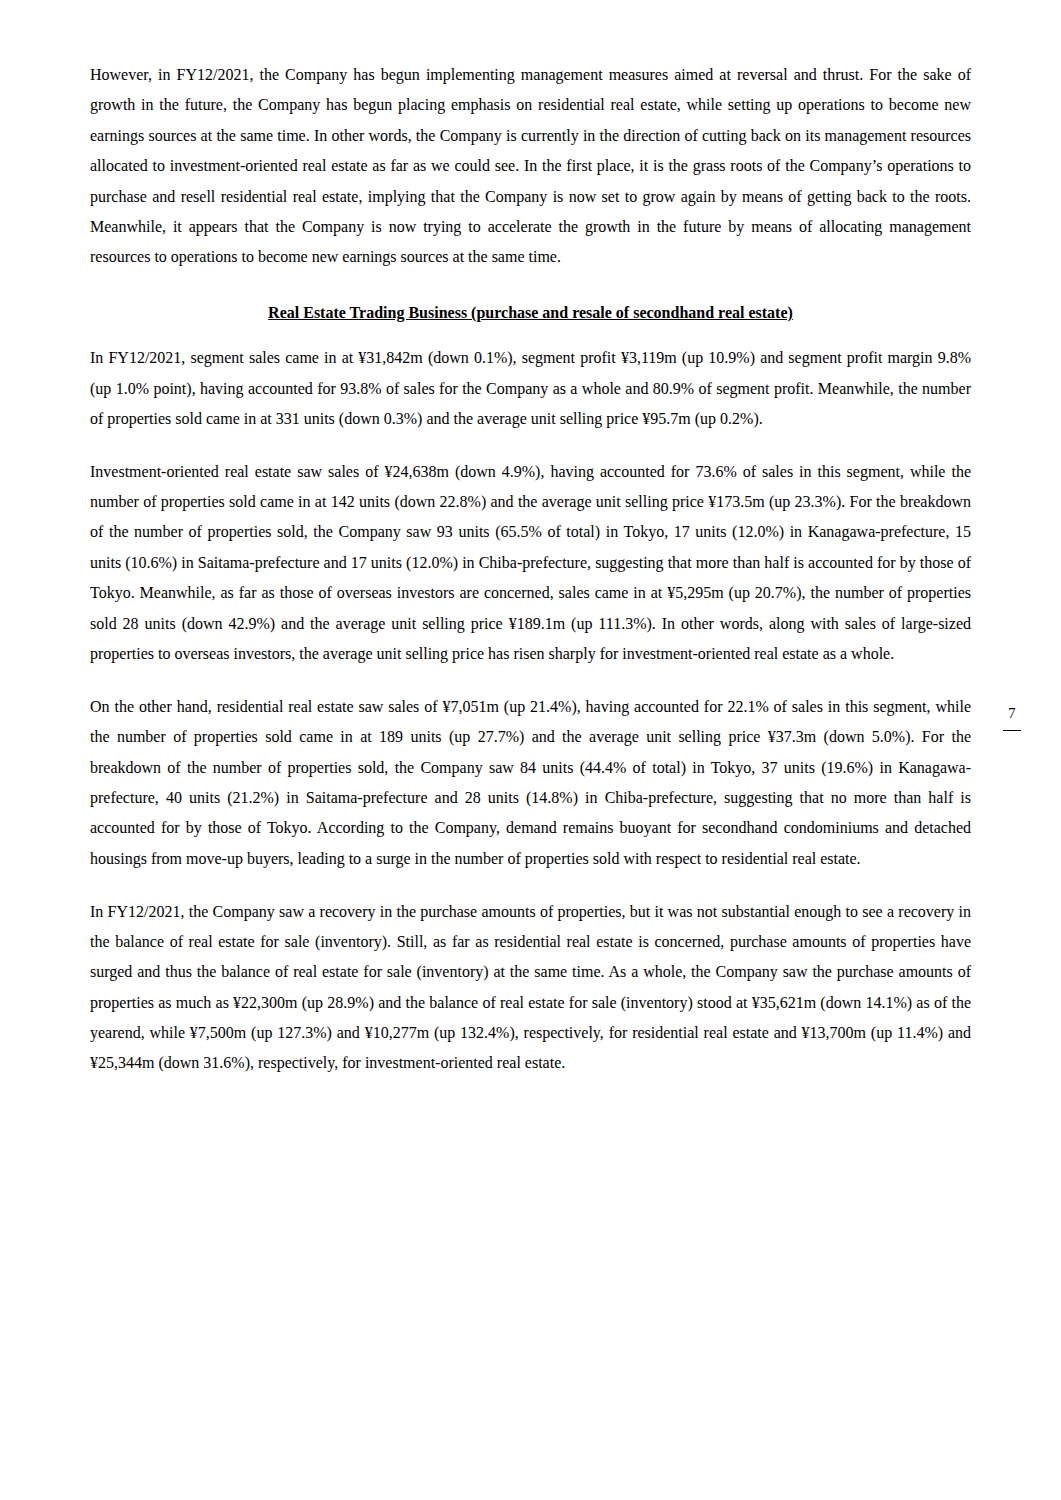However, in FY12/2021, the Company has begun implementing management measures aimed at reversal and thrust. For the sake of growth in the future, the Company has begun placing emphasis on residential real estate, while setting up operations to become new earnings sources at the same time. In other words, the Company is currently in the direction of cutting back on its management resources allocated to investment-oriented real estate as far as we could see. In the first place, it is the grass roots of the Company’s operations to purchase and resell residential real estate, implying that the Company is now set to grow again by means of getting back to the roots. Meanwhile, it appears that the Company is now trying to accelerate the growth in the future by means of allocating management resources to operations to become new earnings sources at the same time.
Real Estate Trading Business (purchase and resale of secondhand real estate)
In FY12/2021, segment sales came in at ¥31,842m (down 0.1%), segment profit ¥3,119m (up 10.9%) and segment profit margin 9.8% (up 1.0% point), having accounted for 93.8% of sales for the Company as a whole and 80.9% of segment profit. Meanwhile, the number of properties sold came in at 331 units (down 0.3%) and the average unit selling price ¥95.7m (up 0.2%).
Investment-oriented real estate saw sales of ¥24,638m (down 4.9%), having accounted for 73.6% of sales in this segment, while the number of properties sold came in at 142 units (down 22.8%) and the average unit selling price ¥173.5m (up 23.3%). For the breakdown of the number of properties sold, the Company saw 93 units (65.5% of total) in Tokyo, 17 units (12.0%) in Kanagawa-prefecture, 15 units (10.6%) in Saitama-prefecture and 17 units (12.0%) in Chiba-prefecture, suggesting that more than half is accounted for by those of Tokyo. Meanwhile, as far as those of overseas investors are concerned, sales came in at ¥5,295m (up 20.7%), the number of properties sold 28 units (down 42.9%) and the average unit selling price ¥189.1m (up 111.3%). In other words, along with sales of large-sized properties to overseas investors, the average unit selling price has risen sharply for investment-oriented real estate as a whole.
On the other hand, residential real estate saw sales of ¥7,051m (up 21.4%), having accounted for 22.1% of sales in this segment, while the number of properties sold came in at 189 units (up 27.7%) and the average unit selling price ¥37.3m (down 5.0%). For the breakdown of the number of properties sold, the Company saw 84 units (44.4% of total) in Tokyo, 37 units (19.6%) in Kanagawa-prefecture, 40 units (21.2%) in Saitama-prefecture and 28 units (14.8%) in Chiba-prefecture, suggesting that no more than half is accounted for by those of Tokyo. According to the Company, demand remains buoyant for secondhand condominiums and detached housings from move-up buyers, leading to a surge in the number of properties sold with respect to residential real estate.
In FY12/2021, the Company saw a recovery in the purchase amounts of properties, but it was not substantial enough to see a recovery in the balance of real estate for sale (inventory). Still, as far as residential real estate is concerned, purchase amounts of properties have surged and thus the balance of real estate for sale (inventory) at the same time. As a whole, the Company saw the purchase amounts of properties as much as ¥22,300m (up 28.9%) and the balance of real estate for sale (inventory) stood at ¥35,621m (down 14.1%) as of the yearend, while ¥7,500m (up 127.3%) and ¥10,277m (up 132.4%), respectively, for residential real estate and ¥13,700m (up 11.4%) and ¥25,344m (down 31.6%), respectively, for investment-oriented real estate.
7